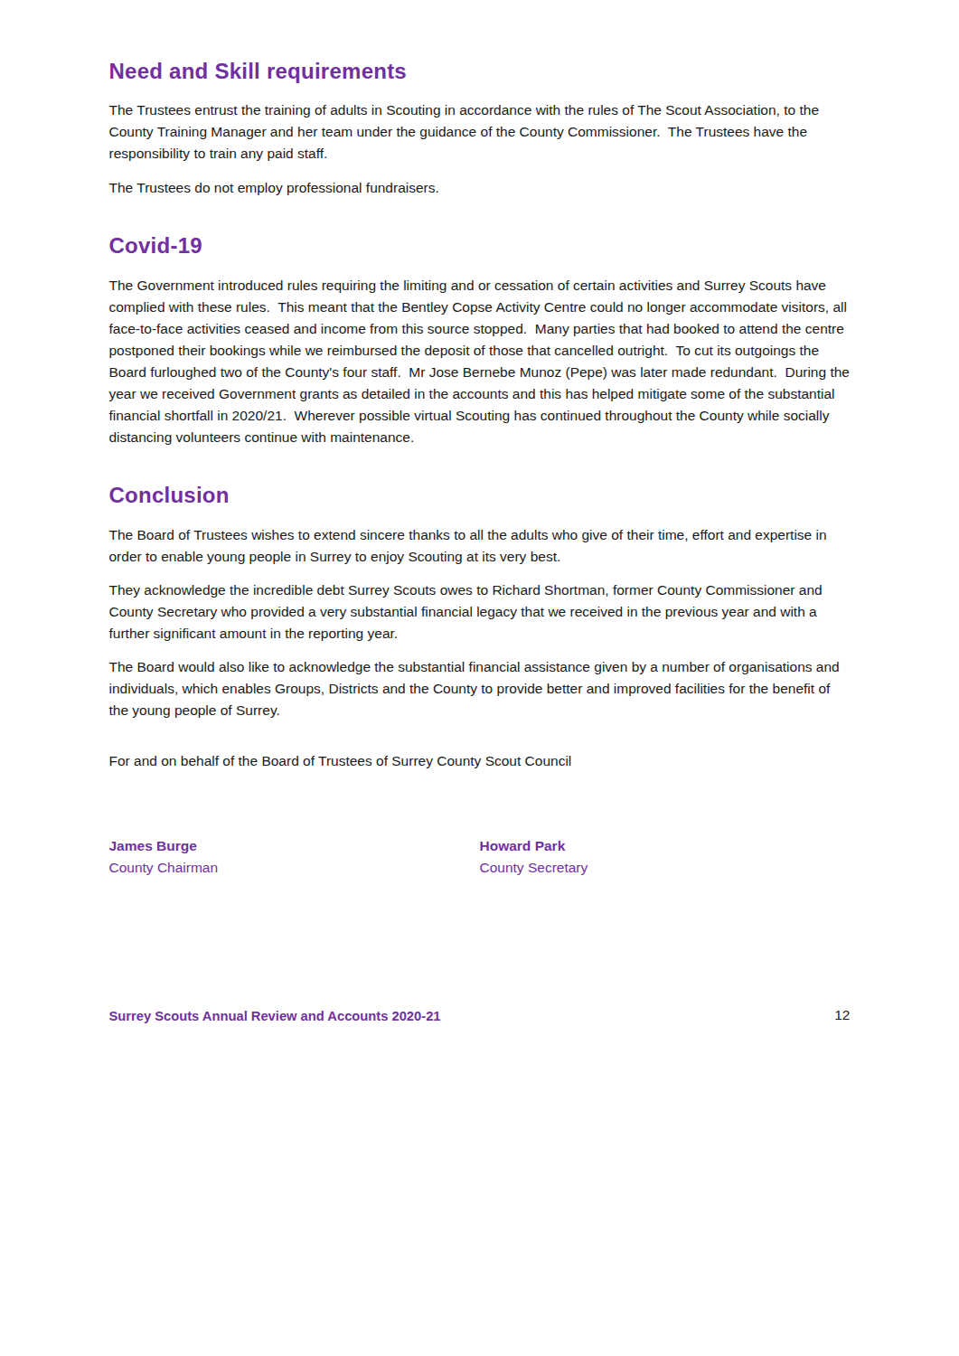Need and Skill requirements
The Trustees entrust the training of adults in Scouting in accordance with the rules of The Scout Association, to the County Training Manager and her team under the guidance of the County Commissioner. The Trustees have the responsibility to train any paid staff.
The Trustees do not employ professional fundraisers.
Covid-19
The Government introduced rules requiring the limiting and or cessation of certain activities and Surrey Scouts have complied with these rules. This meant that the Bentley Copse Activity Centre could no longer accommodate visitors, all face-to-face activities ceased and income from this source stopped. Many parties that had booked to attend the centre postponed their bookings while we reimbursed the deposit of those that cancelled outright. To cut its outgoings the Board furloughed two of the County's four staff. Mr Jose Bernebe Munoz (Pepe) was later made redundant. During the year we received Government grants as detailed in the accounts and this has helped mitigate some of the substantial financial shortfall in 2020/21. Wherever possible virtual Scouting has continued throughout the County while socially distancing volunteers continue with maintenance.
Conclusion
The Board of Trustees wishes to extend sincere thanks to all the adults who give of their time, effort and expertise in order to enable young people in Surrey to enjoy Scouting at its very best.
They acknowledge the incredible debt Surrey Scouts owes to Richard Shortman, former County Commissioner and County Secretary who provided a very substantial financial legacy that we received in the previous year and with a further significant amount in the reporting year.
The Board would also like to acknowledge the substantial financial assistance given by a number of organisations and individuals, which enables Groups, Districts and the County to provide better and improved facilities for the benefit of the young people of Surrey.
For and on behalf of the Board of Trustees of Surrey County Scout Council
James Burge
County Chairman
Howard Park
County Secretary
Surrey Scouts Annual Review and Accounts 2020-21
12